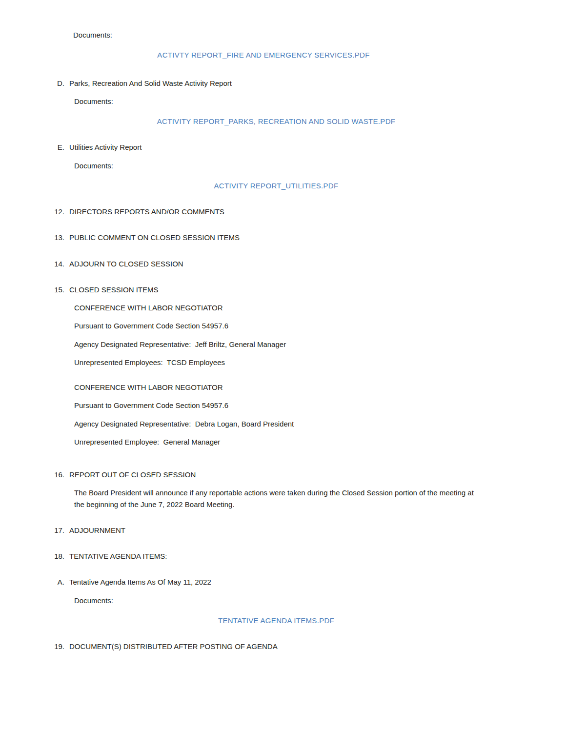Documents:
ACTIVTY REPORT_FIRE AND EMERGENCY SERVICES.PDF
D.
Parks, Recreation And Solid Waste Activity Report
Documents:
ACTIVITY REPORT_PARKS, RECREATION AND SOLID WASTE.PDF
E.
Utilities Activity Report
Documents:
ACTIVITY REPORT_UTILITIES.PDF
12.
DIRECTORS REPORTS AND/OR COMMENTS
13.
PUBLIC COMMENT ON CLOSED SESSION ITEMS
14.
ADJOURN TO CLOSED SESSION
15.
CLOSED SESSION ITEMS
CONFERENCE WITH LABOR NEGOTIATOR
Pursuant to Government Code Section 54957.6
Agency Designated Representative: Jeff Briltz, General Manager
Unrepresented Employees: TCSD Employees
CONFERENCE WITH LABOR NEGOTIATOR
Pursuant to Government Code Section 54957.6
Agency Designated Representative: Debra Logan, Board President
Unrepresented Employee: General Manager
16.
REPORT OUT OF CLOSED SESSION
The Board President will announce if any reportable actions were taken during the Closed Session portion of the meeting at the beginning of the June 7, 2022 Board Meeting.
17.
ADJOURNMENT
18.
TENTATIVE AGENDA ITEMS:
A.
Tentative Agenda Items As Of May 11, 2022
Documents:
TENTATIVE AGENDA ITEMS.PDF
19.
DOCUMENT(S) DISTRIBUTED AFTER POSTING OF AGENDA